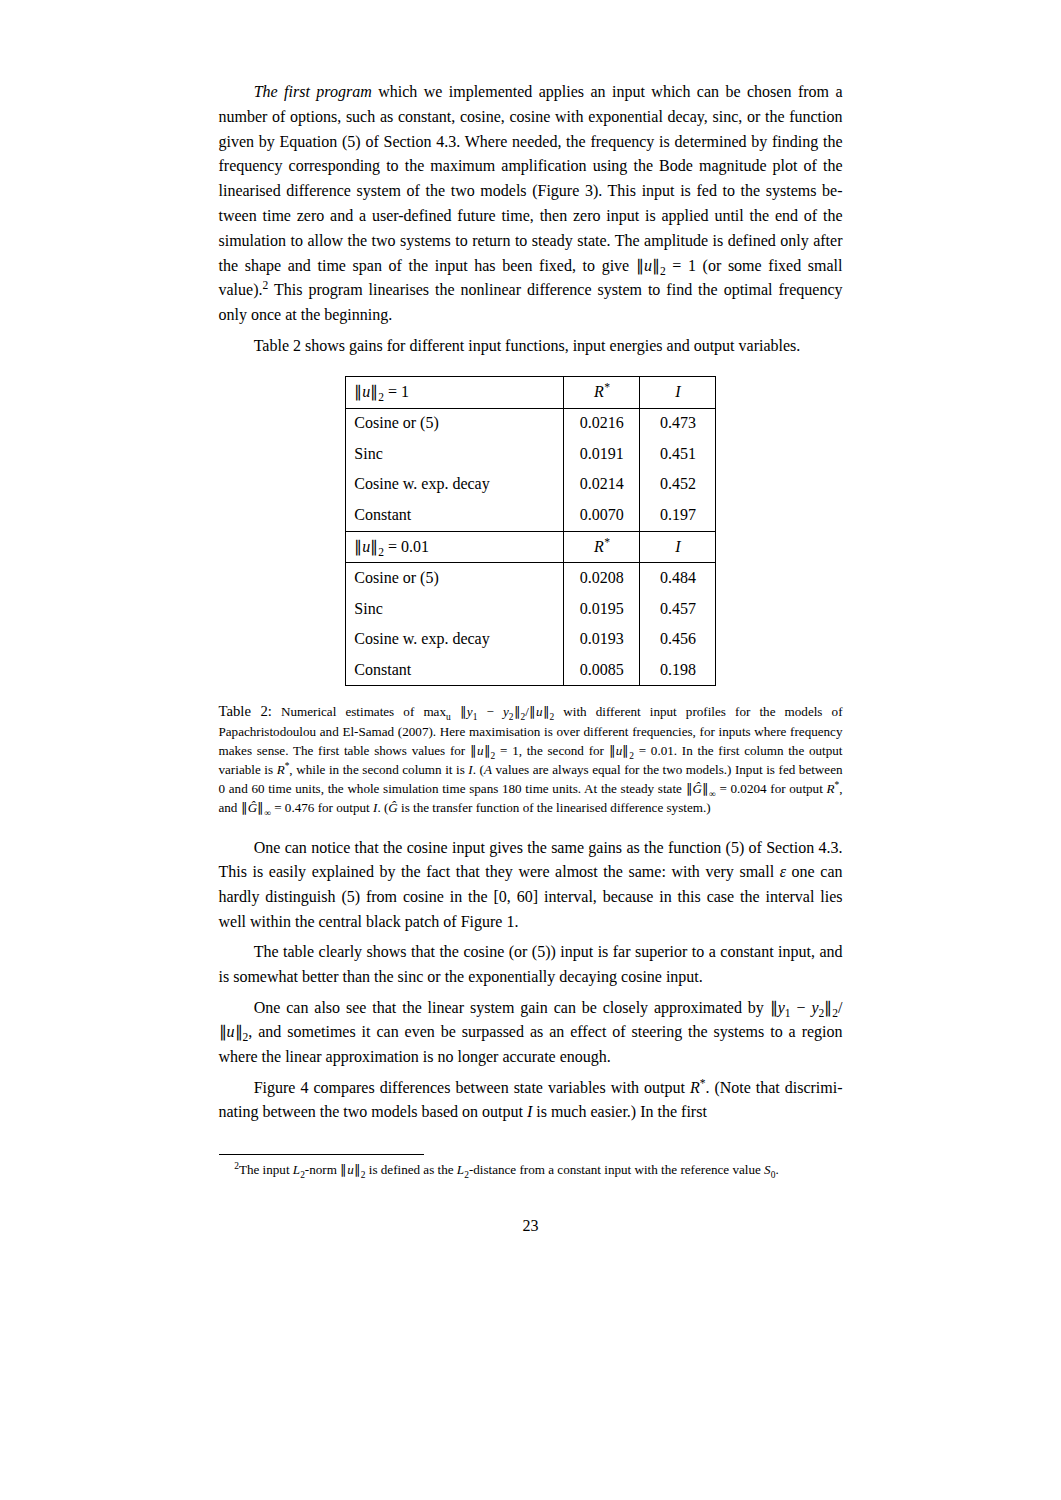The first program which we implemented applies an input which can be chosen from a number of options, such as constant, cosine, cosine with exponential decay, sinc, or the function given by Equation (5) of Section 4.3. Where needed, the frequency is determined by finding the frequency corresponding to the maximum amplification using the Bode magnitude plot of the linearised difference system of the two models (Figure 3). This input is fed to the systems between time zero and a user-defined future time, then zero input is applied until the end of the simulation to allow the two systems to return to steady state. The amplitude is defined only after the shape and time span of the input has been fixed, to give ∥u∥2 = 1 (or some fixed small value).2 This program linearises the nonlinear difference system to find the optimal frequency only once at the beginning.
Table 2 shows gains for different input functions, input energies and output variables.
| ∥ u ∥ 2 = 1 | R * | I |
| Cosine or (5) | 0.0216 | 0.473 |
| Sinc | 0.0191 | 0.451 |
| Cosine w. exp. decay | 0.0214 | 0.452 |
| Constant | 0.0070 | 0.197 |
| ∥ u ∥ 2 = 0.01 | R * | I |
| Cosine or (5) | 0.0208 | 0.484 |
| Sinc | 0.0195 | 0.457 |
| Cosine w. exp. decay | 0.0193 | 0.456 |
| Constant | 0.0085 | 0.198 |
Table 2: Numerical estimates of maxu ∥y1 − y2∥2/∥u∥2 with different input profiles for the models of Papachristodoulou and El-Samad (2007). Here maximisation is over different frequencies, for inputs where frequency makes sense. The first table shows values for ∥u∥2 = 1, the second for ∥u∥2 = 0.01. In the first column the output variable is R*, while in the second column it is I. (A values are always equal for the two models.) Input is fed between 0 and 60 time units, the whole simulation time spans 180 time units. At the steady state ∥Ĝ∥∞ = 0.0204 for output R*, and ∥Ĝ∥∞ = 0.476 for output I. (Ĝ is the transfer function of the linearised difference system.)
One can notice that the cosine input gives the same gains as the function (5) of Section 4.3. This is easily explained by the fact that they were almost the same: with very small ε one can hardly distinguish (5) from cosine in the [0, 60] interval, because in this case the interval lies well within the central black patch of Figure 1.
The table clearly shows that the cosine (or (5)) input is far superior to a constant input, and is somewhat better than the sinc or the exponentially decaying cosine input.
One can also see that the linear system gain can be closely approximated by ∥y1 − y2∥2/∥u∥2, and sometimes it can even be surpassed as an effect of steering the systems to a region where the linear approximation is no longer accurate enough.
Figure 4 compares differences between state variables with output R*. (Note that discriminating between the two models based on output I is much easier.) In the first
2The input L2-norm ∥u∥2 is defined as the L2-distance from a constant input with the reference value S0.
23